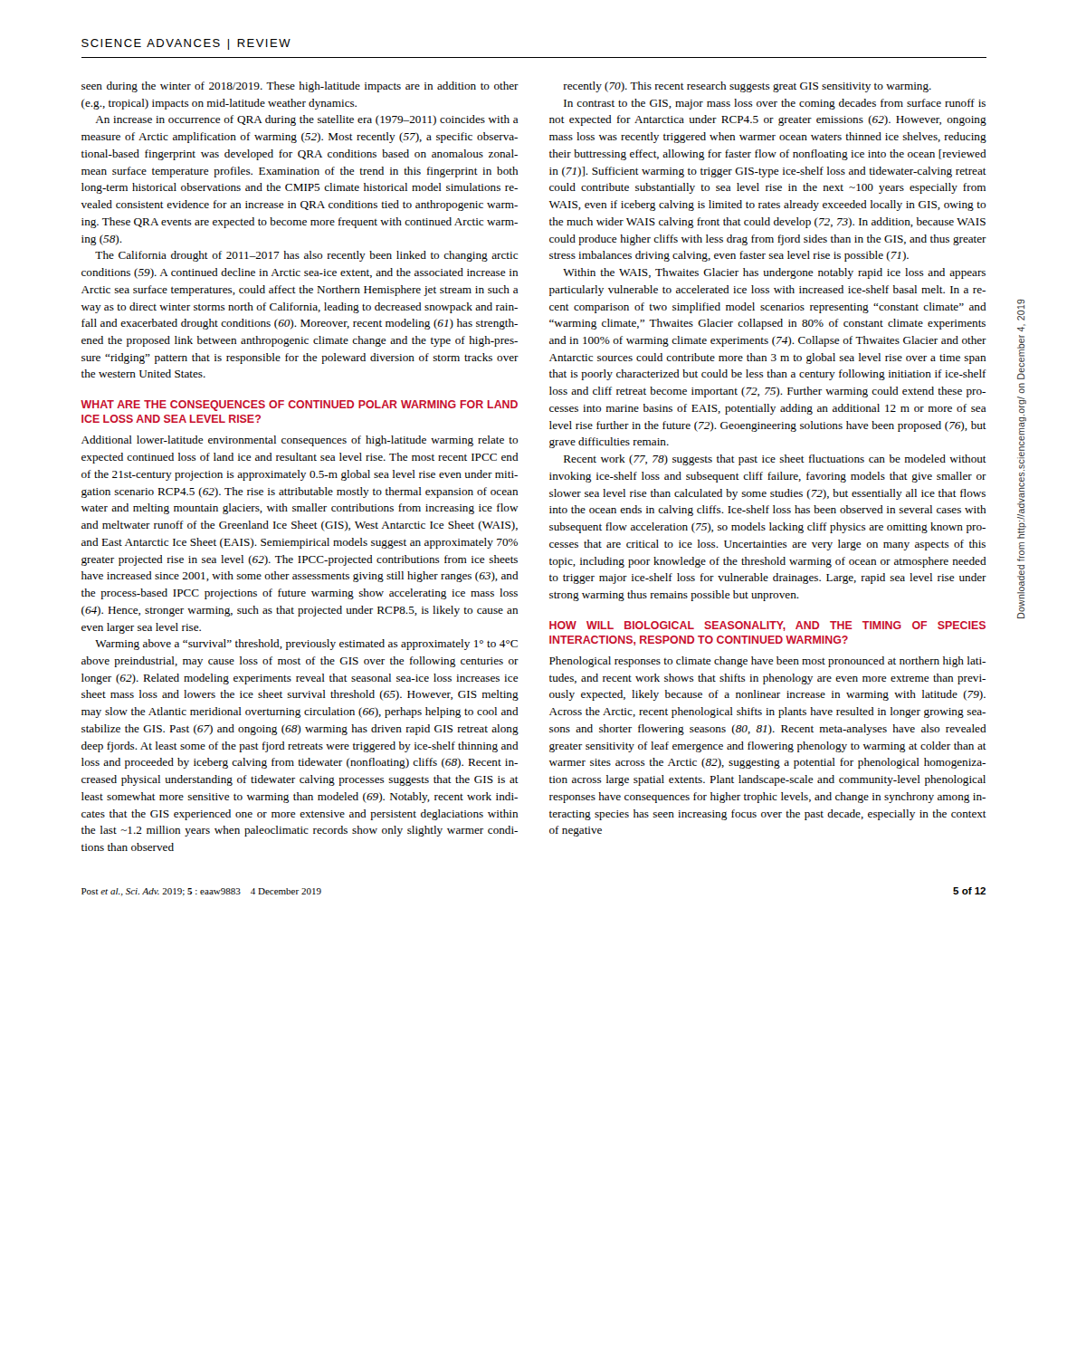SCIENCE ADVANCES|REVIEW
Downloaded from http://advances.sciencemag.org/ on December 4, 2019
seen during the winter of 2018/2019. These high-latitude impacts are in addition to other (e.g., tropical) impacts on mid-latitude weather dynamics.
An increase in occurrence of QRA during the satellite era (1979–2011) coincides with a measure of Arctic amplification of warming (52). Most recently (57), a specific observational-based fingerprint was developed for QRA conditions based on anomalous zonal-mean surface temperature profiles. Examination of the trend in this fingerprint in both long-term historical observations and the CMIP5 climate historical model simulations revealed consistent evidence for an increase in QRA conditions tied to anthropogenic warming. These QRA events are expected to become more frequent with continued Arctic warming (58).
The California drought of 2011–2017 has also recently been linked to changing arctic conditions (59). A continued decline in Arctic sea-ice extent, and the associated increase in Arctic sea surface temperatures, could affect the Northern Hemisphere jet stream in such a way as to direct winter storms north of California, leading to decreased snowpack and rainfall and exacerbated drought conditions (60). Moreover, recent modeling (61) has strengthened the proposed link between anthropogenic climate change and the type of high-pressure “ridging” pattern that is responsible for the poleward diversion of storm tracks over the western United States.
What are the consequences of continued polar warming for land ice loss and sea level rise?
Additional lower-latitude environmental consequences of high-latitude warming relate to expected continued loss of land ice and resultant sea level rise. The most recent IPCC end of the 21st-century projection is approximately 0.5-m global sea level rise even under mitigation scenario RCP4.5 (62). The rise is attributable mostly to thermal expansion of ocean water and melting mountain glaciers, with smaller contributions from increasing ice flow and meltwater runoff of the Greenland Ice Sheet (GIS), West Antarctic Ice Sheet (WAIS), and East Antarctic Ice Sheet (EAIS). Semiempirical models suggest an approximately 70% greater projected rise in sea level (62). The IPCC-projected contributions from ice sheets have increased since 2001, with some other assessments giving still higher ranges (63), and the process-based IPCC projections of future warming show accelerating ice mass loss (64). Hence, stronger warming, such as that projected under RCP8.5, is likely to cause an even larger sea level rise.
Warming above a “survival” threshold, previously estimated as approximately 1° to 4°C above preindustrial, may cause loss of most of the GIS over the following centuries or longer (62). Related modeling experiments reveal that seasonal sea-ice loss increases ice sheet mass loss and lowers the ice sheet survival threshold (65). However, GIS melting may slow the Atlantic meridional overturning circulation (66), perhaps helping to cool and stabilize the GIS. Past (67) and ongoing (68) warming has driven rapid GIS retreat along deep fjords. At least some of the past fjord retreats were triggered by ice-shelf thinning and loss and proceeded by iceberg calving from tidewater (nonfloating) cliffs (68). Recent increased physical understanding of tidewater calving processes suggests that the GIS is at least somewhat more sensitive to warming than modeled (69). Notably, recent work indicates that the GIS experienced one or more extensive and persistent deglaciations within the last ~1.2 million years when paleoclimatic records show only slightly warmer conditions than observed
recently (70). This recent research suggests great GIS sensitivity to warming.
In contrast to the GIS, major mass loss over the coming decades from surface runoff is not expected for Antarctica under RCP4.5 or greater emissions (62). However, ongoing mass loss was recently triggered when warmer ocean waters thinned ice shelves, reducing their buttressing effect, allowing for faster flow of nonfloating ice into the ocean [reviewed in (71)]. Sufficient warming to trigger GIS-type ice-shelf loss and tidewater-calving retreat could contribute substantially to sea level rise in the next ~100 years especially from WAIS, even if iceberg calving is limited to rates already exceeded locally in GIS, owing to the much wider WAIS calving front that could develop (72, 73). In addition, because WAIS could produce higher cliffs with less drag from fjord sides than in the GIS, and thus greater stress imbalances driving calving, even faster sea level rise is possible (71).
Within the WAIS, Thwaites Glacier has undergone notably rapid ice loss and appears particularly vulnerable to accelerated ice loss with increased ice-shelf basal melt. In a recent comparison of two simplified model scenarios representing “constant climate” and “warming climate,” Thwaites Glacier collapsed in 80% of constant climate experiments and in 100% of warming climate experiments (74). Collapse of Thwaites Glacier and other Antarctic sources could contribute more than 3 m to global sea level rise over a time span that is poorly characterized but could be less than a century following initiation if ice-shelf loss and cliff retreat become important (72, 75). Further warming could extend these processes into marine basins of EAIS, potentially adding an additional 12 m or more of sea level rise further in the future (72). Geoengineering solutions have been proposed (76), but grave difficulties remain.
Recent work (77, 78) suggests that past ice sheet fluctuations can be modeled without invoking ice-shelf loss and subsequent cliff failure, favoring models that give smaller or slower sea level rise than calculated by some studies (72), but essentially all ice that flows into the ocean ends in calving cliffs. Ice-shelf loss has been observed in several cases with subsequent flow acceleration (75), so models lacking cliff physics are omitting known processes that are critical to ice loss. Uncertainties are very large on many aspects of this topic, including poor knowledge of the threshold warming of ocean or atmosphere needed to trigger major ice-shelf loss for vulnerable drainages. Large, rapid sea level rise under strong warming thus remains possible but unproven.
How will biological seasonality, and the timing of species interactions, respond to continued warming?
Phenological responses to climate change have been most pronounced at northern high latitudes, and recent work shows that shifts in phenology are even more extreme than previously expected, likely because of a nonlinear increase in warming with latitude (79). Across the Arctic, recent phenological shifts in plants have resulted in longer growing seasons and shorter flowering seasons (80, 81). Recent meta-analyses have also revealed greater sensitivity of leaf emergence and flowering phenology to warming at colder than at warmer sites across the Arctic (82), suggesting a potential for phenological homogenization across large spatial extents. Plant landscape-scale and community-level phenological responses have consequences for higher trophic levels, and change in synchrony among interacting species has seen increasing focus over the past decade, especially in the context of negative
Post et al., Sci. Adv. 2019; 5 : eaaw9883 4 December 2019
5 of 12